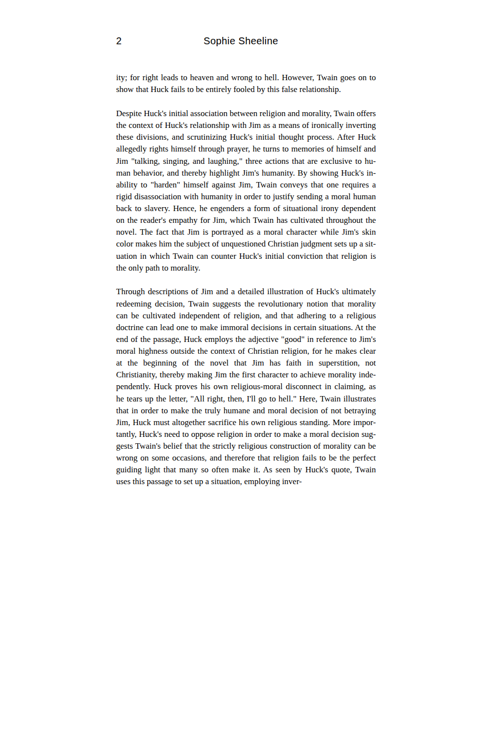2 Sophie Sheeline
ity; for right leads to heaven and wrong to hell. However, Twain goes on to show that Huck fails to be entirely fooled by this false relationship.
Despite Huck's initial association between religion and morality, Twain offers the context of Huck's relationship with Jim as a means of ironically inverting these divisions, and scrutinizing Huck's initial thought process. After Huck allegedly rights himself through prayer, he turns to memories of himself and Jim "talking, singing, and laughing," three actions that are exclusive to human behavior, and thereby highlight Jim's humanity. By showing Huck's inability to "harden" himself against Jim, Twain conveys that one requires a rigid disassociation with humanity in order to justify sending a moral human back to slavery. Hence, he engenders a form of situational irony dependent on the reader's empathy for Jim, which Twain has cultivated throughout the novel. The fact that Jim is portrayed as a moral character while Jim's skin color makes him the subject of unquestioned Christian judgment sets up a situation in which Twain can counter Huck's initial conviction that religion is the only path to morality.
Through descriptions of Jim and a detailed illustration of Huck's ultimately redeeming decision, Twain suggests the revolutionary notion that morality can be cultivated independent of religion, and that adhering to a religious doctrine can lead one to make immoral decisions in certain situations. At the end of the passage, Huck employs the adjective "good" in reference to Jim's moral highness outside the context of Christian religion, for he makes clear at the beginning of the novel that Jim has faith in superstition, not Christianity, thereby making Jim the first character to achieve morality independently. Huck proves his own religious-moral disconnect in claiming, as he tears up the letter, "All right, then, I'll go to hell." Here, Twain illustrates that in order to make the truly humane and moral decision of not betraying Jim, Huck must altogether sacrifice his own religious standing. More importantly, Huck's need to oppose religion in order to make a moral decision suggests Twain's belief that the strictly religious construction of morality can be wrong on some occasions, and therefore that religion fails to be the perfect guiding light that many so often make it. As seen by Huck's quote, Twain uses this passage to set up a situation, employing inver-